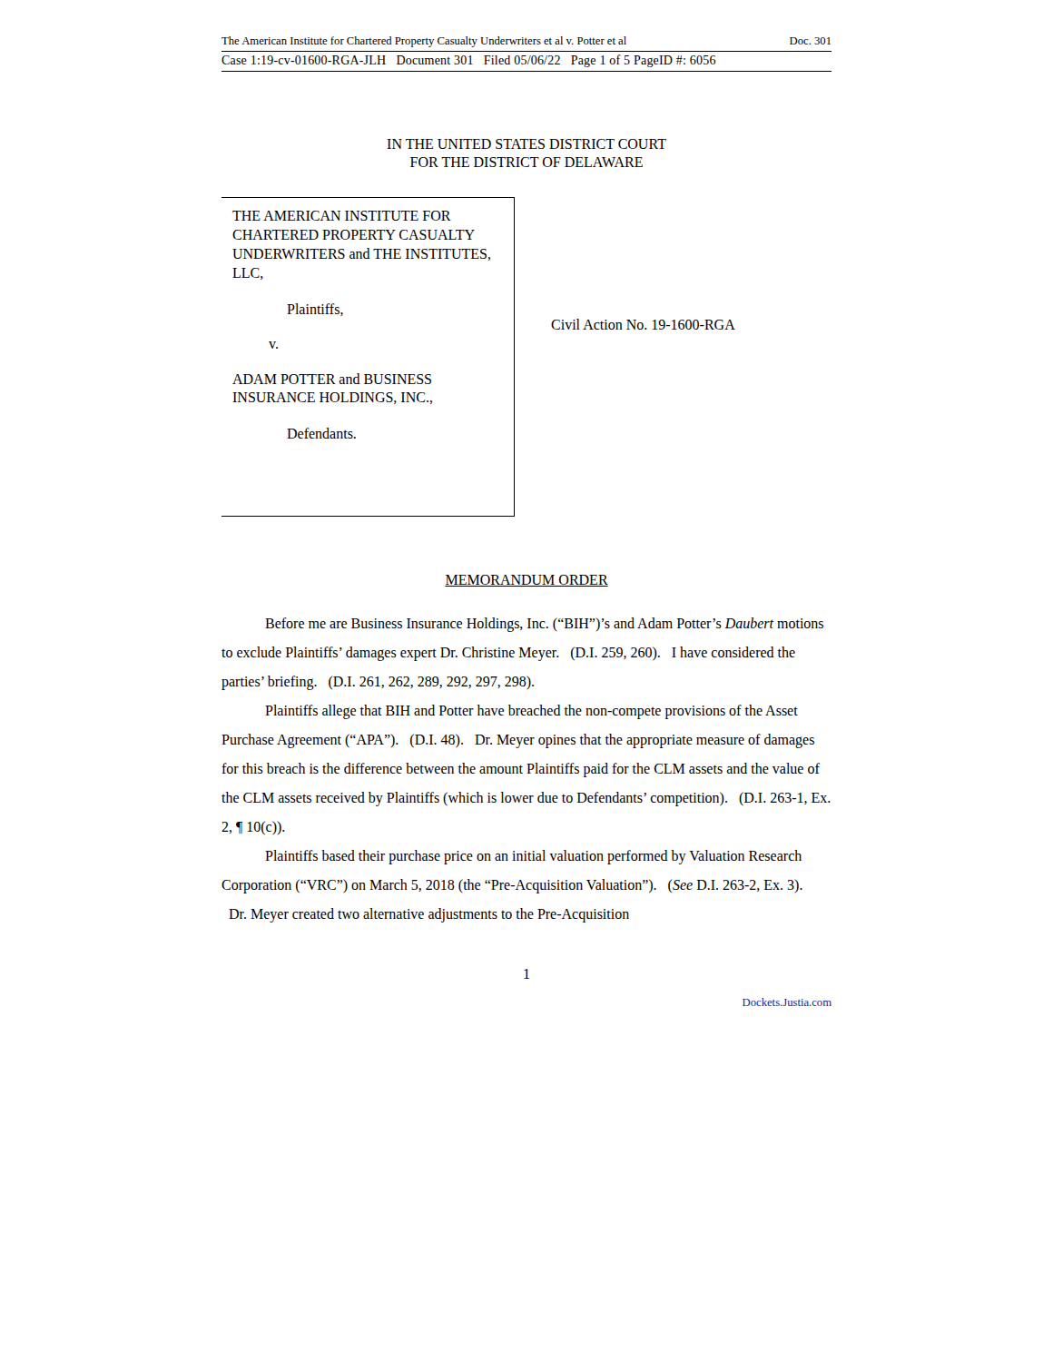The American Institute for Chartered Property Casualty Underwriters et al v. Potter et al Doc. 301
Case 1:19-cv-01600-RGA-JLH Document 301 Filed 05/06/22 Page 1 of 5 PageID #: 6056
IN THE UNITED STATES DISTRICT COURT
FOR THE DISTRICT OF DELAWARE
| THE AMERICAN INSTITUTE FOR CHARTERED PROPERTY CASUALTY UNDERWRITERS and THE INSTITUTES, LLC, Plaintiffs, v. ADAM POTTER and BUSINESS INSURANCE HOLDINGS, INC., Defendants. | Civil Action No. 19-1600-RGA |
MEMORANDUM ORDER
Before me are Business Insurance Holdings, Inc. (“BIH”)’s and Adam Potter’s Daubert motions to exclude Plaintiffs’ damages expert Dr. Christine Meyer. (D.I. 259, 260). I have considered the parties’ briefing. (D.I. 261, 262, 289, 292, 297, 298).
Plaintiffs allege that BIH and Potter have breached the non-compete provisions of the Asset Purchase Agreement (“APA”). (D.I. 48). Dr. Meyer opines that the appropriate measure of damages for this breach is the difference between the amount Plaintiffs paid for the CLM assets and the value of the CLM assets received by Plaintiffs (which is lower due to Defendants’ competition). (D.I. 263-1, Ex. 2, ¶ 10(c)).
Plaintiffs based their purchase price on an initial valuation performed by Valuation Research Corporation (“VRC”) on March 5, 2018 (the “Pre-Acquisition Valuation”). (See D.I. 263-2, Ex. 3). Dr. Meyer created two alternative adjustments to the Pre-Acquisition
1
Dockets.Justia.com